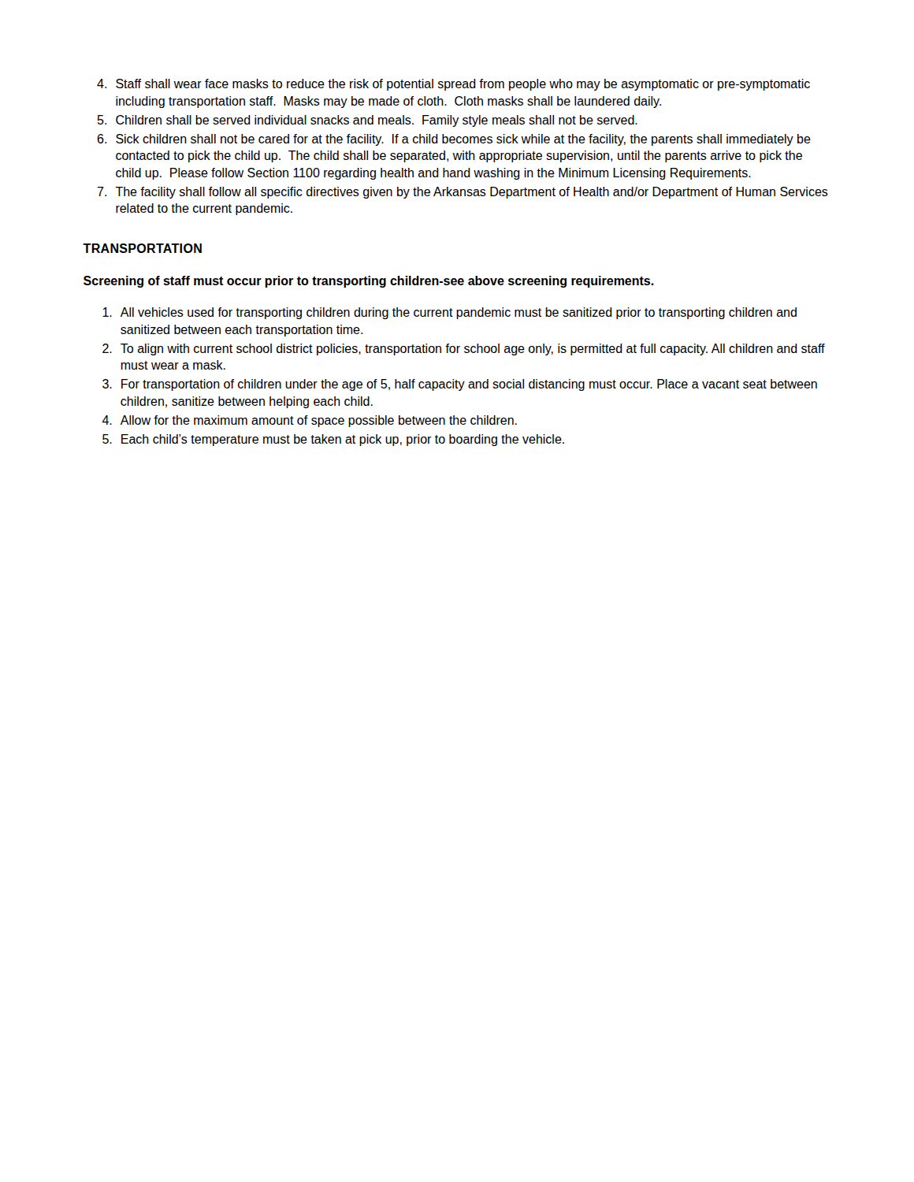Staff shall wear face masks to reduce the risk of potential spread from people who may be asymptomatic or pre-symptomatic including transportation staff. Masks may be made of cloth. Cloth masks shall be laundered daily.
Children shall be served individual snacks and meals. Family style meals shall not be served.
Sick children shall not be cared for at the facility. If a child becomes sick while at the facility, the parents shall immediately be contacted to pick the child up. The child shall be separated, with appropriate supervision, until the parents arrive to pick the child up. Please follow Section 1100 regarding health and hand washing in the Minimum Licensing Requirements.
The facility shall follow all specific directives given by the Arkansas Department of Health and/or Department of Human Services related to the current pandemic.
TRANSPORTATION
Screening of staff must occur prior to transporting children-see above screening requirements.
All vehicles used for transporting children during the current pandemic must be sanitized prior to transporting children and sanitized between each transportation time.
To align with current school district policies, transportation for school age only, is permitted at full capacity. All children and staff must wear a mask.
For transportation of children under the age of 5, half capacity and social distancing must occur. Place a vacant seat between children, sanitize between helping each child.
Allow for the maximum amount of space possible between the children.
Each child’s temperature must be taken at pick up, prior to boarding the vehicle.